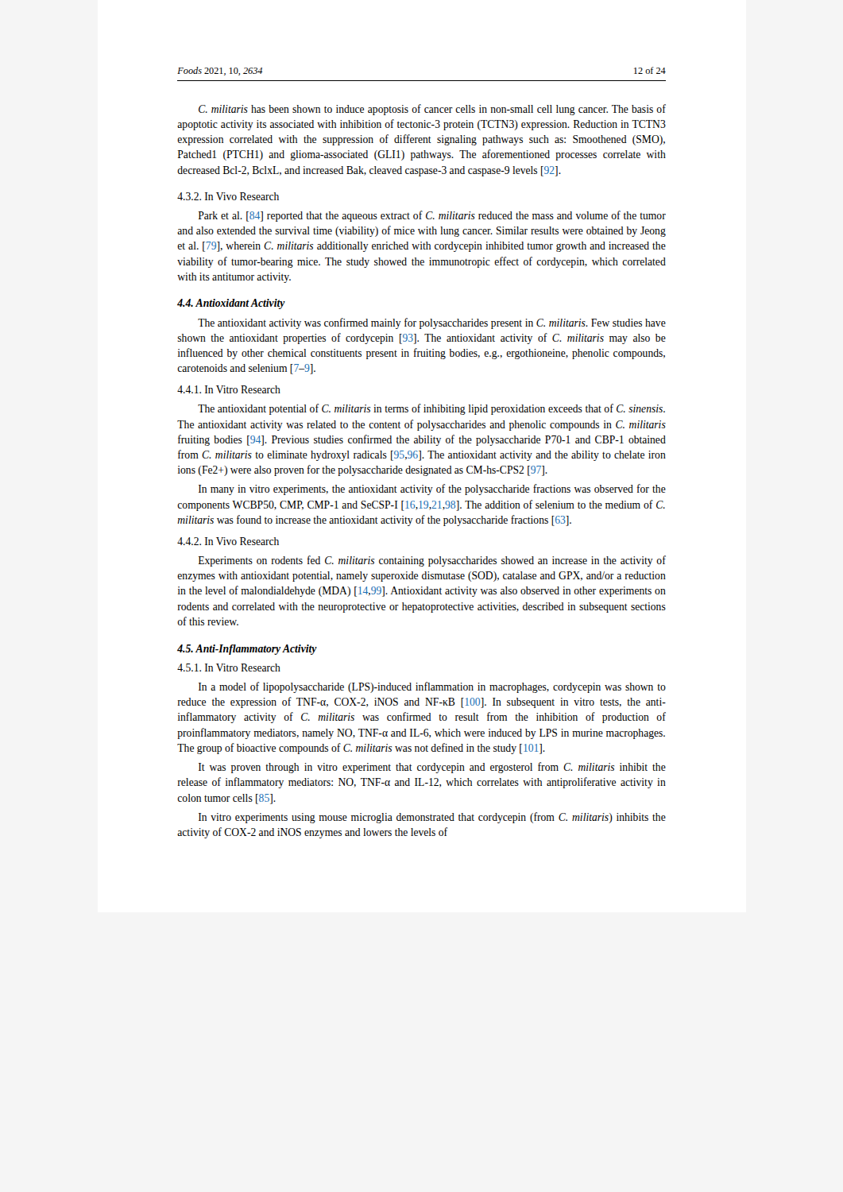Foods 2021, 10, 2634
12 of 24
C. militaris has been shown to induce apoptosis of cancer cells in non-small cell lung cancer. The basis of apoptotic activity its associated with inhibition of tectonic-3 protein (TCTN3) expression. Reduction in TCTN3 expression correlated with the suppression of different signaling pathways such as: Smoothened (SMO), Patched1 (PTCH1) and glioma-associated (GLI1) pathways. The aforementioned processes correlate with decreased Bcl-2, BclxL, and increased Bak, cleaved caspase-3 and caspase-9 levels [92].
4.3.2. In Vivo Research
Park et al. [84] reported that the aqueous extract of C. militaris reduced the mass and volume of the tumor and also extended the survival time (viability) of mice with lung cancer. Similar results were obtained by Jeong et al. [79], wherein C. militaris additionally enriched with cordycepin inhibited tumor growth and increased the viability of tumor-bearing mice. The study showed the immunotropic effect of cordycepin, which correlated with its antitumor activity.
4.4. Antioxidant Activity
The antioxidant activity was confirmed mainly for polysaccharides present in C. militaris. Few studies have shown the antioxidant properties of cordycepin [93]. The antioxidant activity of C. militaris may also be influenced by other chemical constituents present in fruiting bodies, e.g., ergothioneine, phenolic compounds, carotenoids and selenium [7–9].
4.4.1. In Vitro Research
The antioxidant potential of C. militaris in terms of inhibiting lipid peroxidation exceeds that of C. sinensis. The antioxidant activity was related to the content of polysaccharides and phenolic compounds in C. militaris fruiting bodies [94]. Previous studies confirmed the ability of the polysaccharide P70-1 and CBP-1 obtained from C. militaris to eliminate hydroxyl radicals [95,96]. The antioxidant activity and the ability to chelate iron ions (Fe2+) were also proven for the polysaccharide designated as CM-hs-CPS2 [97].
In many in vitro experiments, the antioxidant activity of the polysaccharide fractions was observed for the components WCBP50, CMP, CMP-1 and SeCSP-I [16,19,21,98]. The addition of selenium to the medium of C. militaris was found to increase the antioxidant activity of the polysaccharide fractions [63].
4.4.2. In Vivo Research
Experiments on rodents fed C. militaris containing polysaccharides showed an increase in the activity of enzymes with antioxidant potential, namely superoxide dismutase (SOD), catalase and GPX, and/or a reduction in the level of malondialdehyde (MDA) [14,99]. Antioxidant activity was also observed in other experiments on rodents and correlated with the neuroprotective or hepatoprotective activities, described in subsequent sections of this review.
4.5. Anti-Inflammatory Activity
4.5.1. In Vitro Research
In a model of lipopolysaccharide (LPS)-induced inflammation in macrophages, cordycepin was shown to reduce the expression of TNF-α, COX-2, iNOS and NF-κB [100]. In subsequent in vitro tests, the anti-inflammatory activity of C. militaris was confirmed to result from the inhibition of production of proinflammatory mediators, namely NO, TNF-α and IL-6, which were induced by LPS in murine macrophages. The group of bioactive compounds of C. militaris was not defined in the study [101].
It was proven through in vitro experiment that cordycepin and ergosterol from C. militaris inhibit the release of inflammatory mediators: NO, TNF-α and IL-12, which correlates with antiproliferative activity in colon tumor cells [85].
In vitro experiments using mouse microglia demonstrated that cordycepin (from C. militaris) inhibits the activity of COX-2 and iNOS enzymes and lowers the levels of